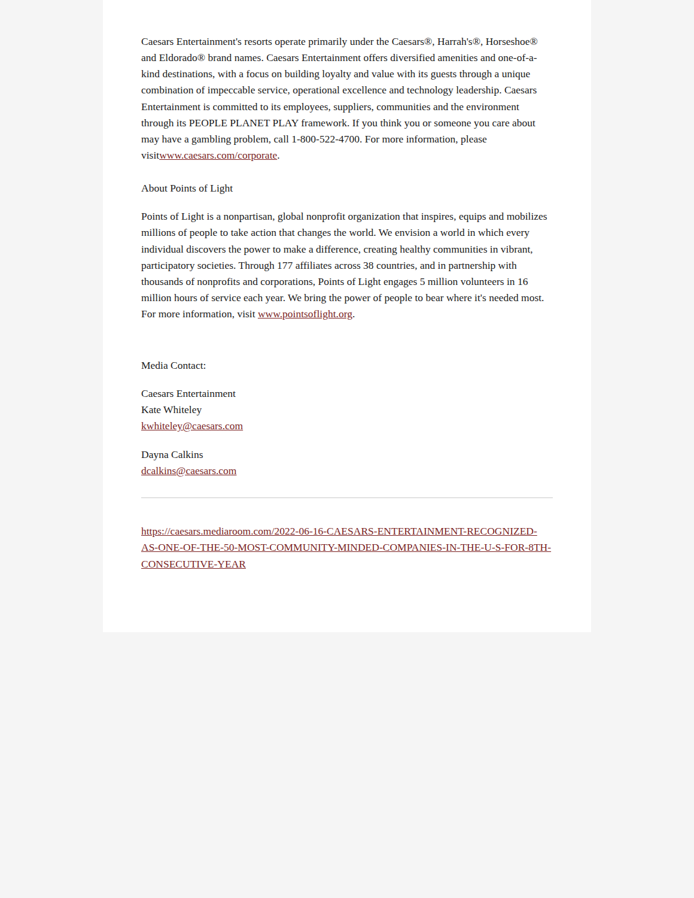Caesars Entertainment's resorts operate primarily under the Caesars®, Harrah's®, Horseshoe® and Eldorado® brand names. Caesars Entertainment offers diversified amenities and one-of-a-kind destinations, with a focus on building loyalty and value with its guests through a unique combination of impeccable service, operational excellence and technology leadership. Caesars Entertainment is committed to its employees, suppliers, communities and the environment through its PEOPLE PLANET PLAY framework. If you think you or someone you care about may have a gambling problem, call 1-800-522-4700. For more information, please visitwww.caesars.com/corporate.
About Points of Light
Points of Light is a nonpartisan, global nonprofit organization that inspires, equips and mobilizes millions of people to take action that changes the world. We envision a world in which every individual discovers the power to make a difference, creating healthy communities in vibrant, participatory societies. Through 177 affiliates across 38 countries, and in partnership with thousands of nonprofits and corporations, Points of Light engages 5 million volunteers in 16 million hours of service each year. We bring the power of people to bear where it's needed most. For more information, visit www.pointsoflight.org.
Media Contact:
Caesars Entertainment Kate Whiteley kwhiteley@caesars.com
Dayna Calkins dcalkins@caesars.com
https://caesars.mediaroom.com/2022-06-16-CAESARS-ENTERTAINMENT-RECOGNIZED-AS-ONE-OF-THE-50-MOST-COMMUNITY-MINDED-COMPANIES-IN-THE-U-S-FOR-8TH-CONSECUTIVE-YEAR